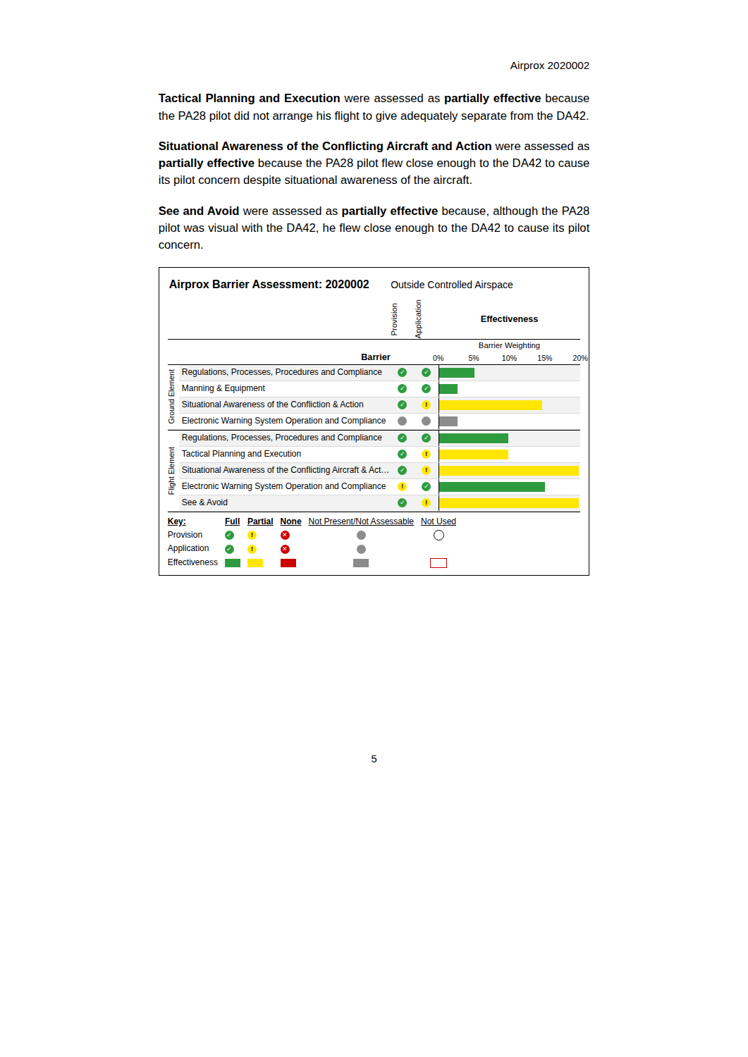Airprox 2020002
Tactical Planning and Execution were assessed as partially effective because the PA28 pilot did not arrange his flight to give adequately separate from the DA42.
Situational Awareness of the Conflicting Aircraft and Action were assessed as partially effective because the PA28 pilot flew close enough to the DA42 to cause its pilot concern despite situational awareness of the aircraft.
See and Avoid were assessed as partially effective because, although the PA28 pilot was visual with the DA42, he flew close enough to the DA42 to cause its pilot concern.
Airprox Barrier Assessment: 2020002 Outside Controlled Airspace
| | | Provision | Application | Effectiveness |
| | | | | Barrier Weighting |
| | Barrier | | | 0% 5% 10% 15% 20% |
| Ground Element | Regulations, Processes, Procedures and Compliance | | | |
| Manning & Equipment | | | |
| Situational Awareness of the Confliction & Action | | | |
| Electronic Warning System Operation and Compliance | | | |
| Flight Element | Regulations, Processes, Procedures and Compliance | | | |
| Tactical Planning and Execution | | | |
| Situational Awareness of the Conflicting Aircraft & Action | | | |
| Electronic Warning System Operation and Compliance | | | |
| See & Avoid | | | |
| Key: | Full | Partial | None | Not Present/Not Assessable | Not Used |
| Provision | | | | | |
| Application | | | | | |
| Effectiveness | | | | | |
5